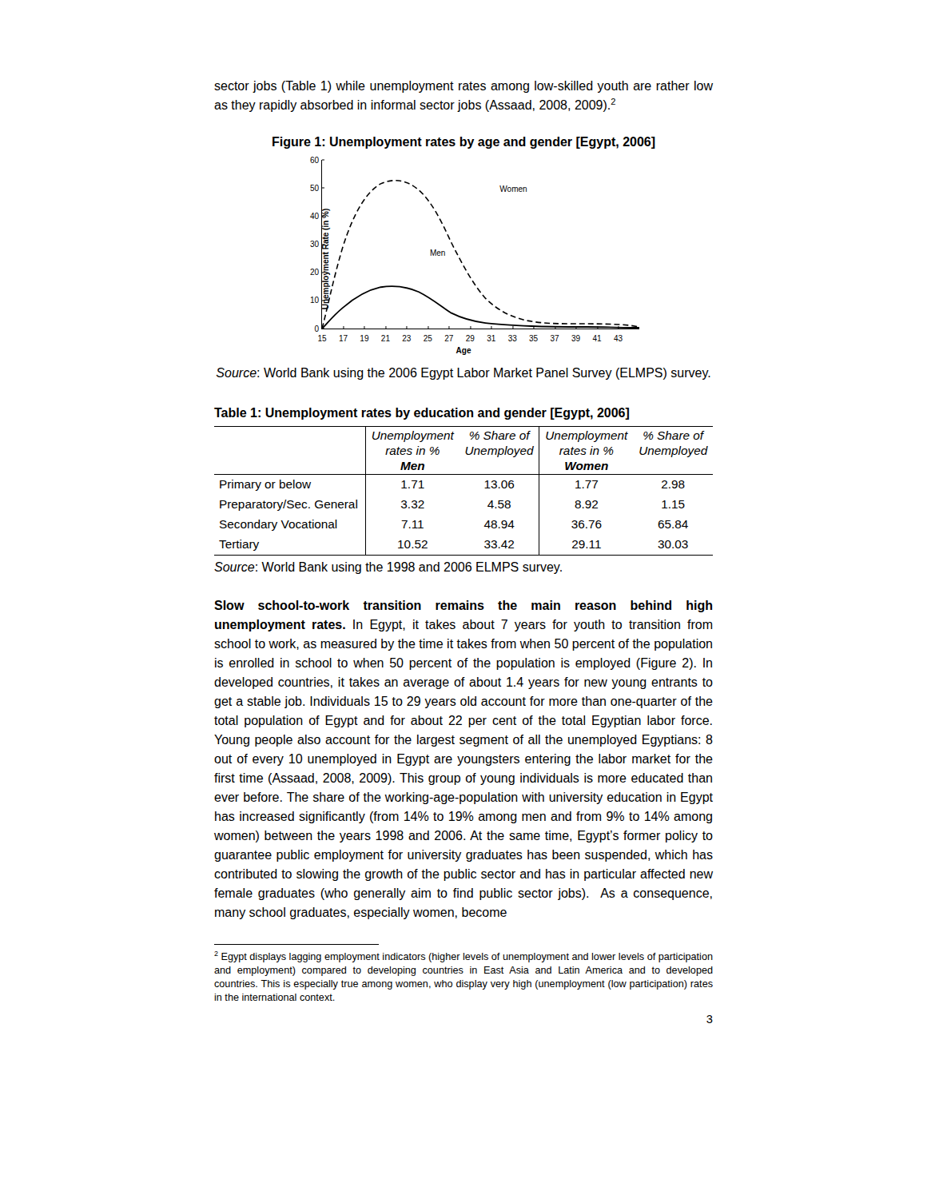sector jobs (Table 1) while unemployment rates among low-skilled youth are rather low as they rapidly absorbed in informal sector jobs (Assaad, 2008, 2009).2
Figure 1: Unemployment rates by age and gender [Egypt, 2006]
Unemployment Rate (in %)
60
50
40
30
20
10
0
15
17
19
21
23
25
27
29
31
33
35
37
39
41
43
Women
Men
Age
Source: World Bank using the 2006 Egypt Labor Market Panel Survey (ELMPS) survey.
Table 1: Unemployment rates by education and gender [Egypt, 2006]
| | Unemployment rates in % Men | % Share of Unemployed | Unemployment rates in % Women | % Share of Unemployed |
| --- | --- | --- | --- | --- |
| Primary or below | 1.71 | 13.06 | 1.77 | 2.98 |
| Preparatory/Sec. General | 3.32 | 4.58 | 8.92 | 1.15 |
| Secondary Vocational | 7.11 | 48.94 | 36.76 | 65.84 |
| Tertiary | 10.52 | 33.42 | 29.11 | 30.03 |
Source: World Bank using the 1998 and 2006 ELMPS survey.
Slow school-to-work transition remains the main reason behind high unemployment rates. In Egypt, it takes about 7 years for youth to transition from school to work, as measured by the time it takes from when 50 percent of the population is enrolled in school to when 50 percent of the population is employed (Figure 2). In developed countries, it takes an average of about 1.4 years for new young entrants to get a stable job. Individuals 15 to 29 years old account for more than one-quarter of the total population of Egypt and for about 22 per cent of the total Egyptian labor force. Young people also account for the largest segment of all the unemployed Egyptians: 8 out of every 10 unemployed in Egypt are youngsters entering the labor market for the first time (Assaad, 2008, 2009). This group of young individuals is more educated than ever before. The share of the working-age-population with university education in Egypt has increased significantly (from 14% to 19% among men and from 9% to 14% among women) between the years 1998 and 2006. At the same time, Egypt’s former policy to guarantee public employment for university graduates has been suspended, which has contributed to slowing the growth of the public sector and has in particular affected new female graduates (who generally aim to find public sector jobs). As a consequence, many school graduates, especially women, become
2 Egypt displays lagging employment indicators (higher levels of unemployment and lower levels of participation and employment) compared to developing countries in East Asia and Latin America and to developed countries. This is especially true among women, who display very high (unemployment (low participation) rates in the international context.
3